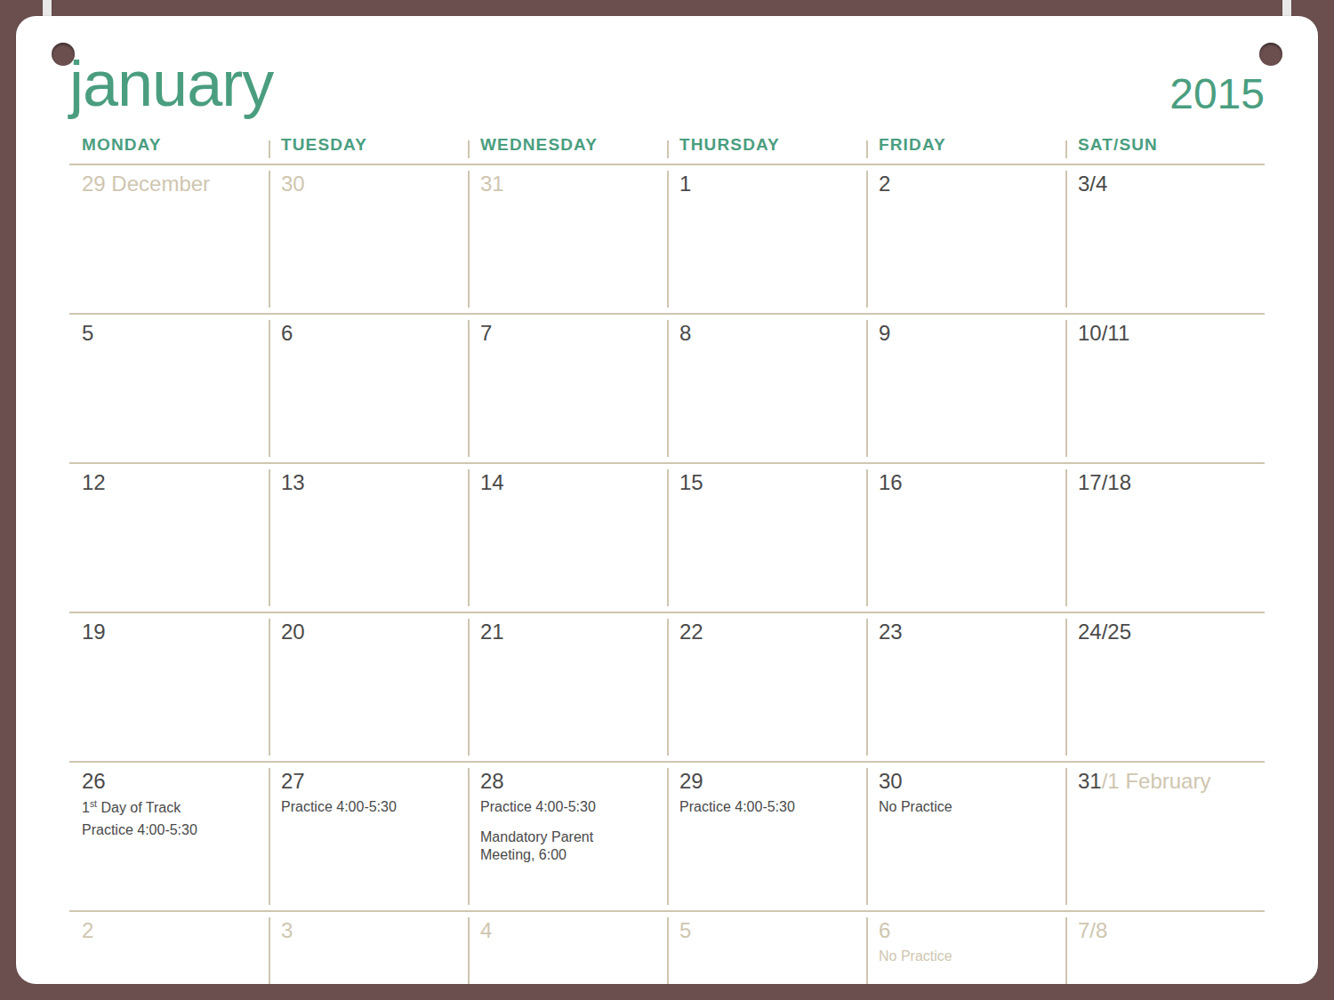january
2015
| MONDAY | TUESDAY | WEDNESDAY | THURSDAY | FRIDAY | SAT/SUN |
| --- | --- | --- | --- | --- | --- |
| 29 December | 30 | 31 | 1 | 2 | 3/4 |
| 5 | 6 | 7 | 8 | 9 | 10/11 |
| 12 | 13 | 14 | 15 | 16 | 17/18 |
| 19 | 20 | 21 | 22 | 23 | 24/25 |
| 26 1 st Day of Track Practice 4:00-5:30 | 27 Practice 4:00-5:30 | 28 Practice 4:00-5:30 Mandatory Parent Meeting, 6:00 | 29 Practice 4:00-5:30 | 30 No Practice | 31 /1 February |
| 2 | 3 | 4 | 5 | 6 No Practice | 7/8 |